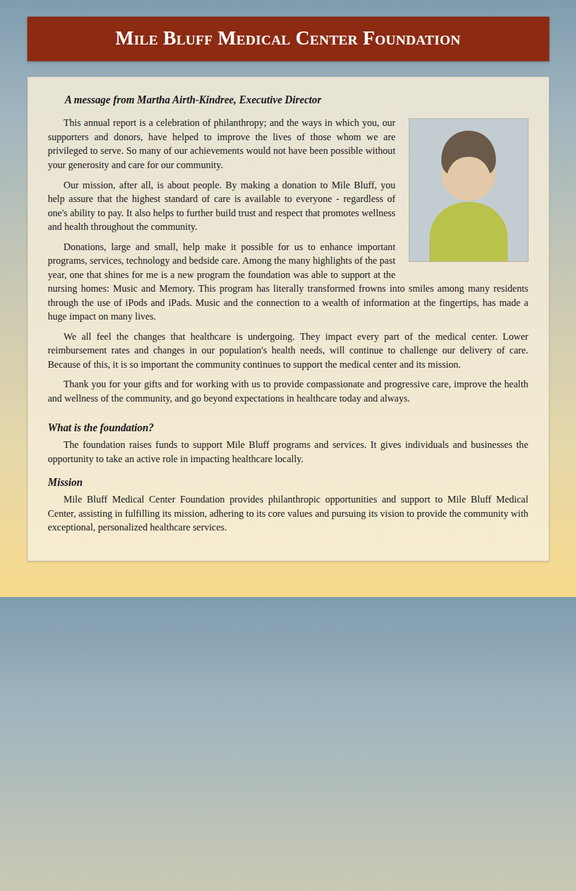Mile Bluff Medical Center Foundation
A message from Martha Airth-Kindree, Executive Director
This annual report is a celebration of philanthropy; and the ways in which you, our supporters and donors, have helped to improve the lives of those whom we are privileged to serve. So many of our achievements would not have been possible without your generosity and care for our community.
Our mission, after all, is about people. By making a donation to Mile Bluff, you help assure that the highest standard of care is available to everyone - regardless of one's ability to pay. It also helps to further build trust and respect that promotes wellness and health throughout the community.
Donations, large and small, help make it possible for us to enhance important programs, services, technology and bedside care. Among the many highlights of the past year, one that shines for me is a new program the foundation was able to support at the nursing homes: Music and Memory. This program has literally transformed frowns into smiles among many residents through the use of iPods and iPads. Music and the connection to a wealth of information at the fingertips, has made a huge impact on many lives.
We all feel the changes that healthcare is undergoing. They impact every part of the medical center. Lower reimbursement rates and changes in our population's health needs, will continue to challenge our delivery of care. Because of this, it is so important the community continues to support the medical center and its mission.
Thank you for your gifts and for working with us to provide compassionate and progressive care, improve the health and wellness of the community, and go beyond expectations in healthcare today and always.
What is the foundation?
The foundation raises funds to support Mile Bluff programs and services. It gives individuals and businesses the opportunity to take an active role in impacting healthcare locally.
Mission
Mile Bluff Medical Center Foundation provides philanthropic opportunities and support to Mile Bluff Medical Center, assisting in fulfilling its mission, adhering to its core values and pursuing its vision to provide the community with exceptional, personalized healthcare services.